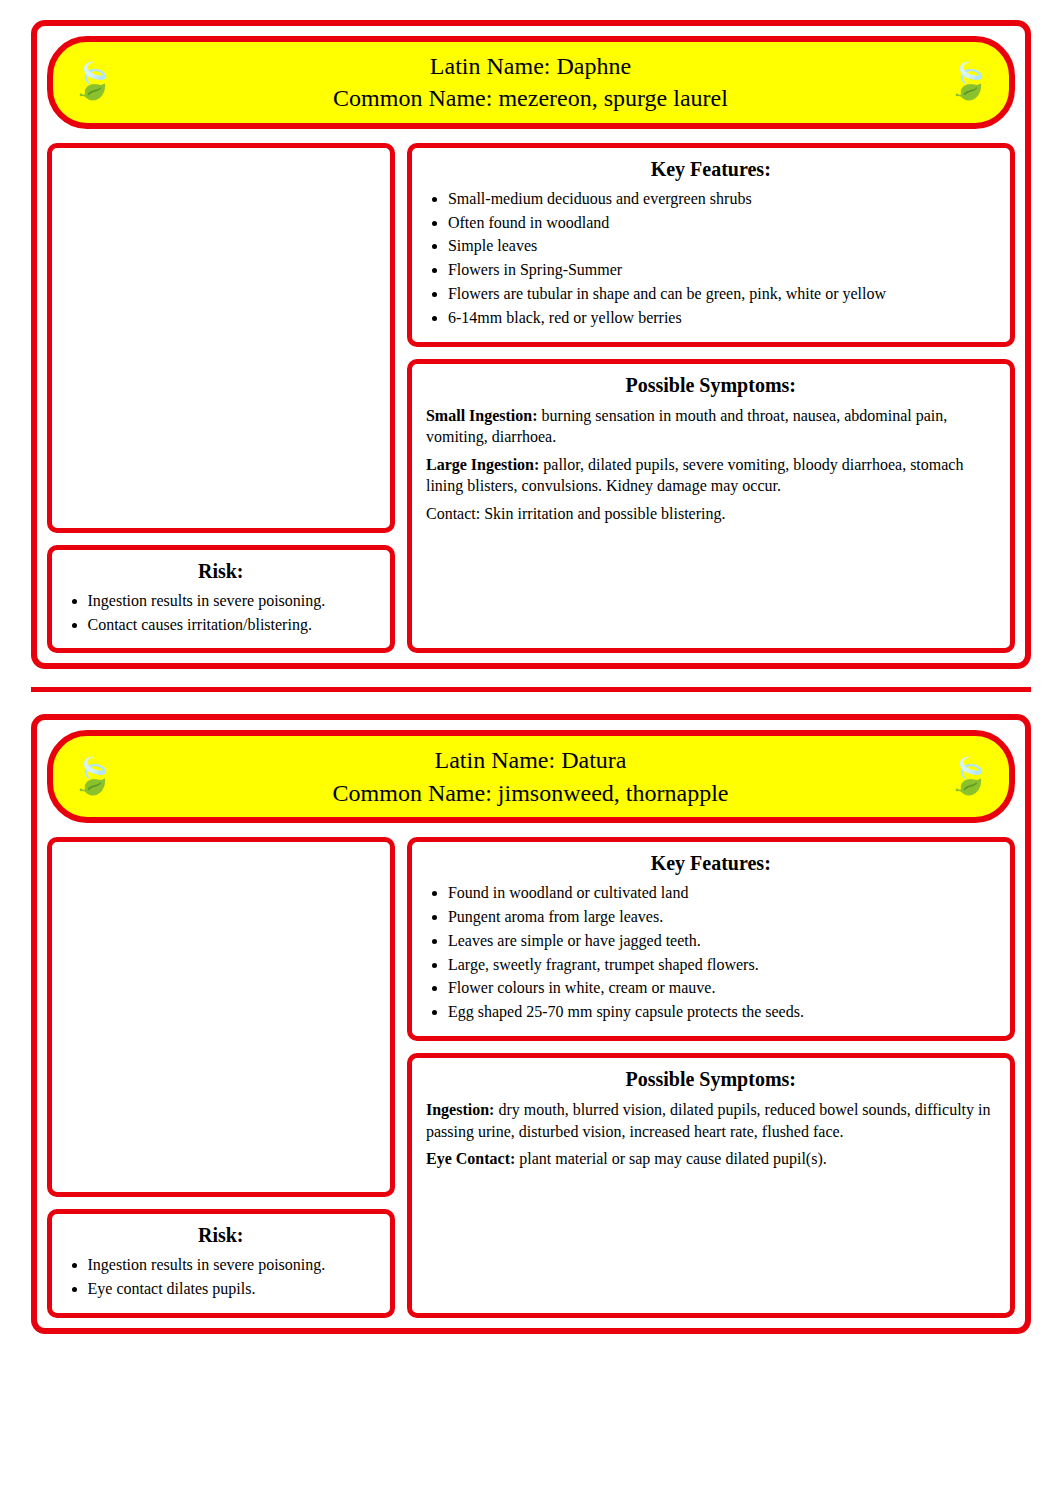🍃
Latin Name: Daphne
Common Name: mezereon, spurge laurel
🍃
Risk:
Ingestion results in severe poisoning.
Contact causes irritation/blistering.
Key Features:
Small-medium deciduous and evergreen shrubs
Often found in woodland
Simple leaves
Flowers in Spring-Summer
Flowers are tubular in shape and can be green, pink, white or yellow
6-14mm black, red or yellow berries
Possible Symptoms:
Small Ingestion: burning sensation in mouth and throat, nausea, abdominal pain, vomiting, diarrhoea.
Large Ingestion: pallor, dilated pupils, severe vomiting, bloody diarrhoea, stomach lining blisters, convulsions. Kidney damage may occur.
Contact: Skin irritation and possible blistering.
🍃
Latin Name: Datura
Common Name: jimsonweed, thornapple
🍃
Risk:
Ingestion results in severe poisoning.
Eye contact dilates pupils.
Key Features:
Found in woodland or cultivated land
Pungent aroma from large leaves.
Leaves are simple or have jagged teeth.
Large, sweetly fragrant, trumpet shaped flowers.
Flower colours in white, cream or mauve.
Egg shaped 25-70 mm spiny capsule protects the seeds.
Possible Symptoms:
Ingestion: dry mouth, blurred vision, dilated pupils, reduced bowel sounds, difficulty in passing urine, disturbed vision, increased heart rate, flushed face.
Eye Contact: plant material or sap may cause dilated pupil(s).